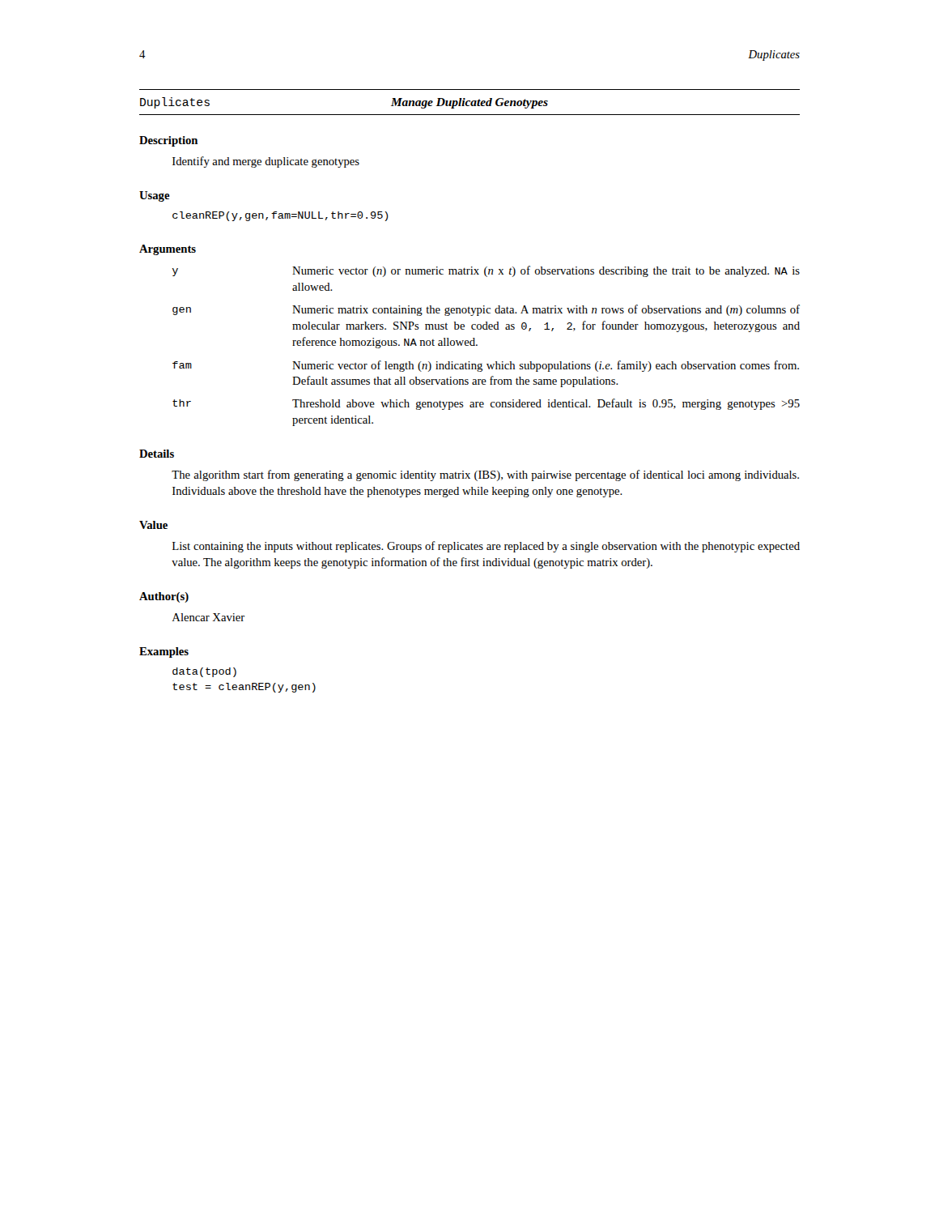4 Duplicates
Duplicates Manage Duplicated Genotypes
Description
Identify and merge duplicate genotypes
Usage
cleanREP(y,gen,fam=NULL,thr=0.95)
Arguments
y
Numeric vector (n) or numeric matrix (n x t) of observations describing the trait to be analyzed. NA is allowed.
gen
Numeric matrix containing the genotypic data. A matrix with n rows of observations and (m) columns of molecular markers. SNPs must be coded as 0, 1, 2, for founder homozygous, heterozygous and reference homozigous. NA not allowed.
fam
Numeric vector of length (n) indicating which subpopulations (i.e. family) each observation comes from. Default assumes that all observations are from the same populations.
thr
Threshold above which genotypes are considered identical. Default is 0.95, merging genotypes >95 percent identical.
Details
The algorithm start from generating a genomic identity matrix (IBS), with pairwise percentage of identical loci among individuals. Individuals above the threshold have the phenotypes merged while keeping only one genotype.
Value
List containing the inputs without replicates. Groups of replicates are replaced by a single observation with the phenotypic expected value. The algorithm keeps the genotypic information of the first individual (genotypic matrix order).
Author(s)
Alencar Xavier
Examples
data(tpod)
test = cleanREP(y,gen)